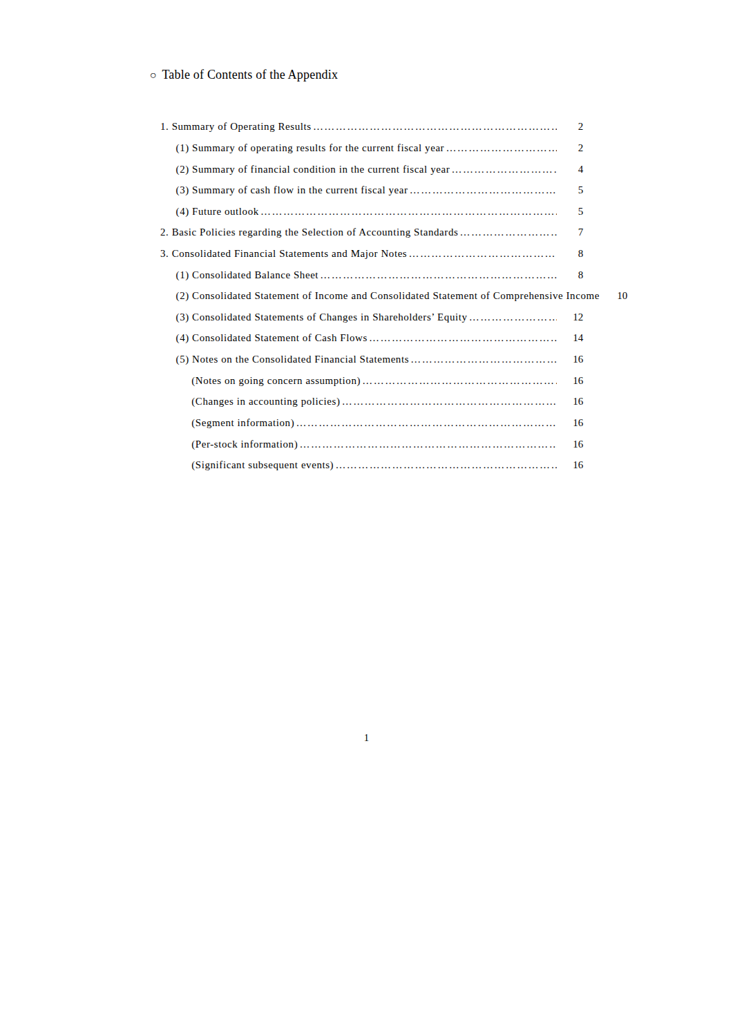○Table of Contents of the Appendix
1. Summary of Operating Results ……………………………………………………………………….……. 2
(1) Summary of operating results for the current fiscal year ………………………………………….. 2
(2) Summary of financial condition in the current fiscal year ………………………………….……. 4
(3) Summary of cash flow in the current fiscal year ………………………………………………… 5
(4) Future outlook …………………………………………………………………….……………… 5
2. Basic Policies regarding the Selection of Accounting Standards ………………………..…………… 7
3. Consolidated Financial Statements and Major Notes …………………………………………………… 8
(1) Consolidated Balance Sheet …………………………………………………………………………… 8
(2) Consolidated Statement of Income and Consolidated Statement of Comprehensive Income ……. 10
(3) Consolidated Statements of Changes in Shareholders’ Equity ……………………………………… 12
(4) Consolidated Statement of Cash Flows ……………………………………………………………. 14
(5) Notes on the Consolidated Financial Statements ……………………………………………………. 16
(Notes on going concern assumption) ……………………………………………………………. 16
(Changes in accounting policies) ……………………………………………………………………. 16
(Segment information) …………………………………………………………………….…………. 16
(Per-stock information) …………………………………………………………………….…………. 16
(Significant subsequent events) ………………………………………………………………………….. 16
1